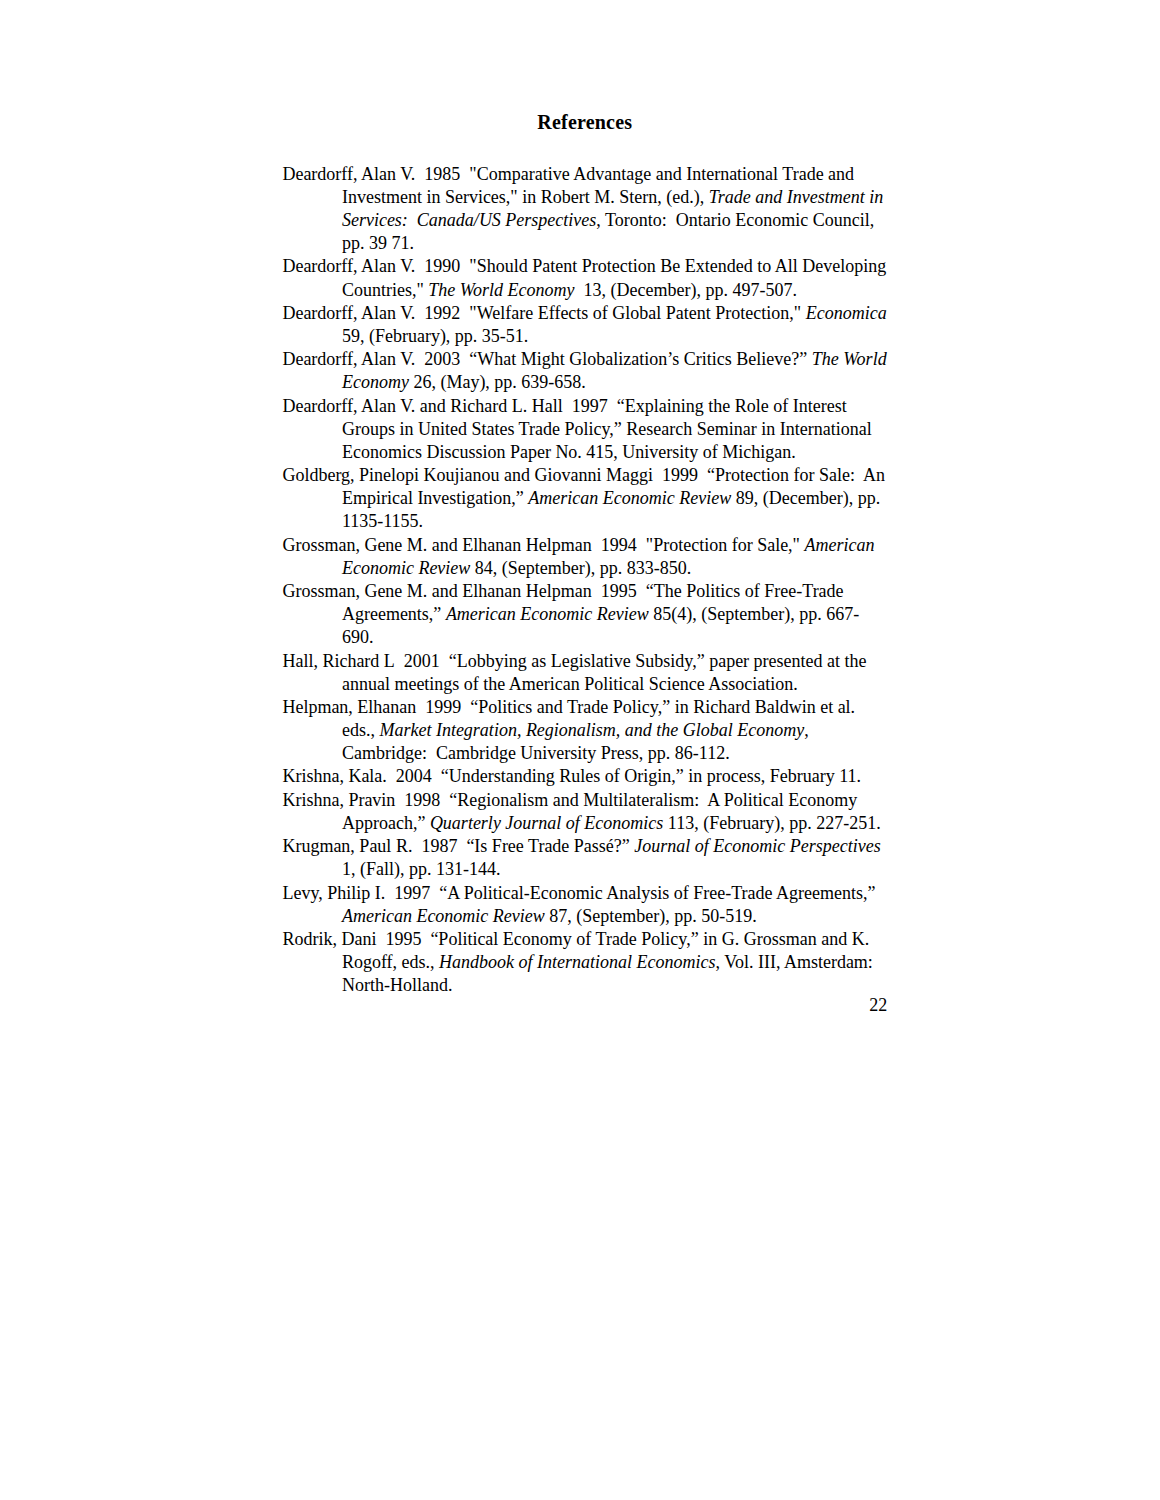References
Deardorff, Alan V. 1985 "Comparative Advantage and International Trade and Investment in Services," in Robert M. Stern, (ed.), Trade and Investment in Services: Canada/US Perspectives, Toronto: Ontario Economic Council, pp. 39 71.
Deardorff, Alan V. 1990 "Should Patent Protection Be Extended to All Developing Countries," The World Economy 13, (December), pp. 497-507.
Deardorff, Alan V. 1992 "Welfare Effects of Global Patent Protection," Economica 59, (February), pp. 35-51.
Deardorff, Alan V. 2003 “What Might Globalization’s Critics Believe?” The World Economy 26, (May), pp. 639-658.
Deardorff, Alan V. and Richard L. Hall 1997 “Explaining the Role of Interest Groups in United States Trade Policy,” Research Seminar in International Economics Discussion Paper No. 415, University of Michigan.
Goldberg, Pinelopi Koujianou and Giovanni Maggi 1999 “Protection for Sale: An Empirical Investigation,” American Economic Review 89, (December), pp. 1135-1155.
Grossman, Gene M. and Elhanan Helpman 1994 "Protection for Sale," American Economic Review 84, (September), pp. 833-850.
Grossman, Gene M. and Elhanan Helpman 1995 “The Politics of Free-Trade Agreements,” American Economic Review 85(4), (September), pp. 667-690.
Hall, Richard L 2001 “Lobbying as Legislative Subsidy,” paper presented at the annual meetings of the American Political Science Association.
Helpman, Elhanan 1999 “Politics and Trade Policy,” in Richard Baldwin et al. eds., Market Integration, Regionalism, and the Global Economy, Cambridge: Cambridge University Press, pp. 86-112.
Krishna, Kala. 2004 “Understanding Rules of Origin,” in process, February 11.
Krishna, Pravin 1998 “Regionalism and Multilateralism: A Political Economy Approach,” Quarterly Journal of Economics 113, (February), pp. 227-251.
Krugman, Paul R. 1987 “Is Free Trade Passé?” Journal of Economic Perspectives 1, (Fall), pp. 131-144.
Levy, Philip I. 1997 “A Political-Economic Analysis of Free-Trade Agreements,” American Economic Review 87, (September), pp. 50-519.
Rodrik, Dani 1995 “Political Economy of Trade Policy,” in G. Grossman and K. Rogoff, eds., Handbook of International Economics, Vol. III, Amsterdam: North-Holland.
22